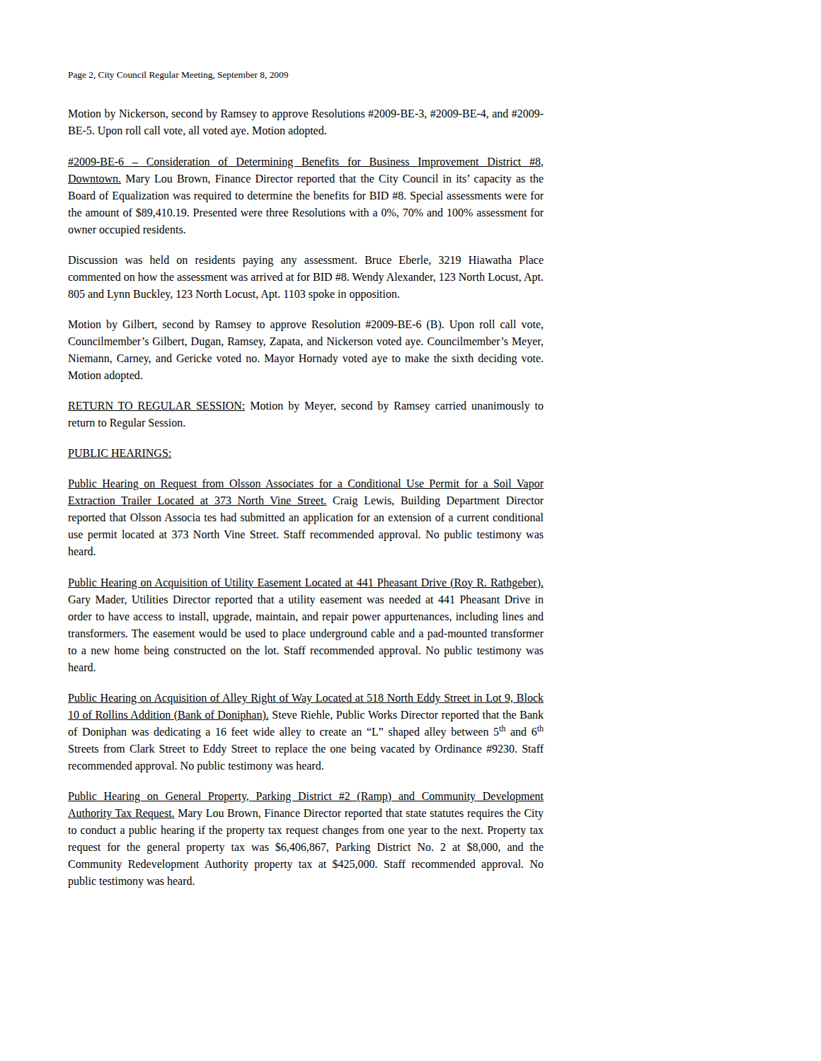Page 2, City Council Regular Meeting, September 8, 2009
Motion by Nickerson, second by Ramsey to approve Resolutions #2009-BE-3, #2009-BE-4, and #2009-BE-5. Upon roll call vote, all voted aye. Motion adopted.
#2009-BE-6 – Consideration of Determining Benefits for Business Improvement District #8, Downtown. Mary Lou Brown, Finance Director reported that the City Council in its’ capacity as the Board of Equalization was required to determine the benefits for BID #8. Special assessments were for the amount of $89,410.19. Presented were three Resolutions with a 0%, 70% and 100% assessment for owner occupied residents.
Discussion was held on residents paying any assessment. Bruce Eberle, 3219 Hiawatha Place commented on how the assessment was arrived at for BID #8. Wendy Alexander, 123 North Locust, Apt. 805 and Lynn Buckley, 123 North Locust, Apt. 1103 spoke in opposition.
Motion by Gilbert, second by Ramsey to approve Resolution #2009-BE-6 (B). Upon roll call vote, Councilmember’s Gilbert, Dugan, Ramsey, Zapata, and Nickerson voted aye. Councilmember’s Meyer, Niemann, Carney, and Gericke voted no. Mayor Hornady voted aye to make the sixth deciding vote. Motion adopted.
RETURN TO REGULAR SESSION: Motion by Meyer, second by Ramsey carried unanimously to return to Regular Session.
PUBLIC HEARINGS:
Public Hearing on Request from Olsson Associates for a Conditional Use Permit for a Soil Vapor Extraction Trailer Located at 373 North Vine Street. Craig Lewis, Building Department Director reported that Olsson Associa tes had submitted an application for an extension of a current conditional use permit located at 373 North Vine Street. Staff recommended approval. No public testimony was heard.
Public Hearing on Acquisition of Utility Easement Located at 441 Pheasant Drive (Roy R. Rathgeber). Gary Mader, Utilities Director reported that a utility easement was needed at 441 Pheasant Drive in order to have access to install, upgrade, maintain, and repair power appurtenances, including lines and transformers. The easement would be used to place underground cable and a pad-mounted transformer to a new home being constructed on the lot. Staff recommended approval. No public testimony was heard.
Public Hearing on Acquisition of Alley Right of Way Located at 518 North Eddy Street in Lot 9, Block 10 of Rollins Addition (Bank of Doniphan). Steve Riehle, Public Works Director reported that the Bank of Doniphan was dedicating a 16 feet wide alley to create an “L” shaped alley between 5th and 6th Streets from Clark Street to Eddy Street to replace the one being vacated by Ordinance #9230. Staff recommended approval. No public testimony was heard.
Public Hearing on General Property, Parking District #2 (Ramp) and Community Development Authority Tax Request. Mary Lou Brown, Finance Director reported that state statutes requires the City to conduct a public hearing if the property tax request changes from one year to the next. Property tax request for the general property tax was $6,406,867, Parking District No. 2 at $8,000, and the Community Redevelopment Authority property tax at $425,000. Staff recommended approval. No public testimony was heard.